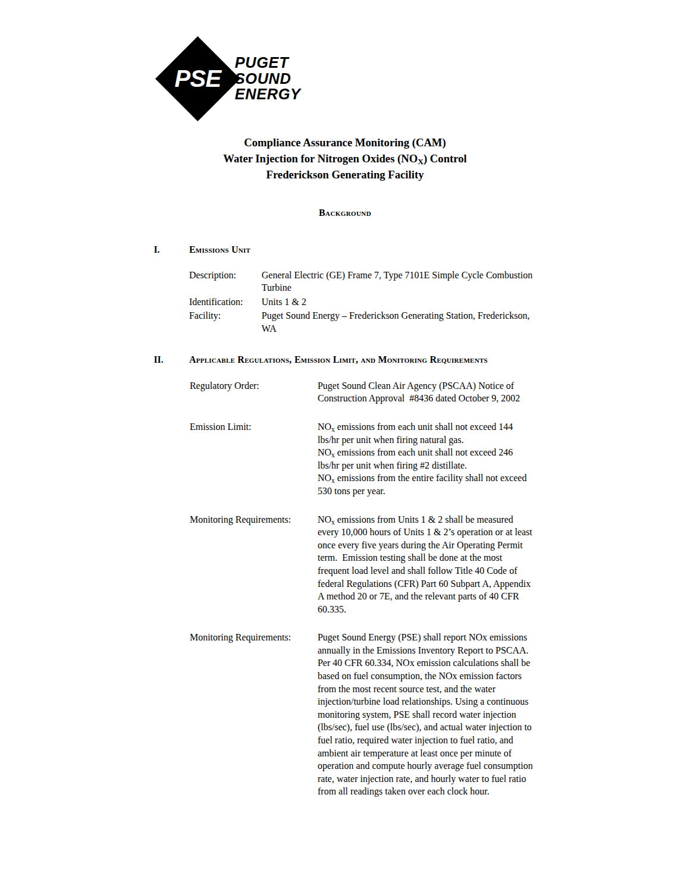PSE
PUGET
SOUND
ENERGY
Compliance Assurance Monitoring (CAM) Water Injection for Nitrogen Oxides (NOX) Control Frederickson Generating Facility
Background
I.
Emissions Unit
| Description: | General Electric (GE) Frame 7, Type 7101E Simple Cycle Combustion Turbine |
| Identification: | Units 1 & 2 |
| Facility: | Puget Sound Energy – Frederickson Generating Station, Frederickson, WA |
II.
Applicable Regulations, Emission Limit, and Monitoring Requirements
| Regulatory Order: | Puget Sound Clean Air Agency (PSCAA) Notice of Construction Approval #8436 dated October 9, 2002 |
| Emission Limit: | NO x emissions from each unit shall not exceed 144 lbs/hr per unit when firing natural gas. NO x emissions from each unit shall not exceed 246 lbs/hr per unit when firing #2 distillate. NO x emissions from the entire facility shall not exceed 530 tons per year. |
| Monitoring Requirements: | NO x emissions from Units 1 & 2 shall be measured every 10,000 hours of Units 1 & 2’s operation or at least once every five years during the Air Operating Permit term. Emission testing shall be done at the most frequent load level and shall follow Title 40 Code of federal Regulations (CFR) Part 60 Subpart A, Appendix A method 20 or 7E, and the relevant parts of 40 CFR 60.335. |
| Monitoring Requirements: | Puget Sound Energy (PSE) shall report NOx emissions annually in the Emissions Inventory Report to PSCAA. Per 40 CFR 60.334, NOx emission calculations shall be based on fuel consumption, the NOx emission factors from the most recent source test, and the water injection/turbine load relationships. Using a continuous monitoring system, PSE shall record water injection (lbs/sec), fuel use (lbs/sec), and actual water injection to fuel ratio, required water injection to fuel ratio, and ambient air temperature at least once per minute of operation and compute hourly average fuel consumption rate, water injection rate, and hourly water to fuel ratio from all readings taken over each clock hour. |